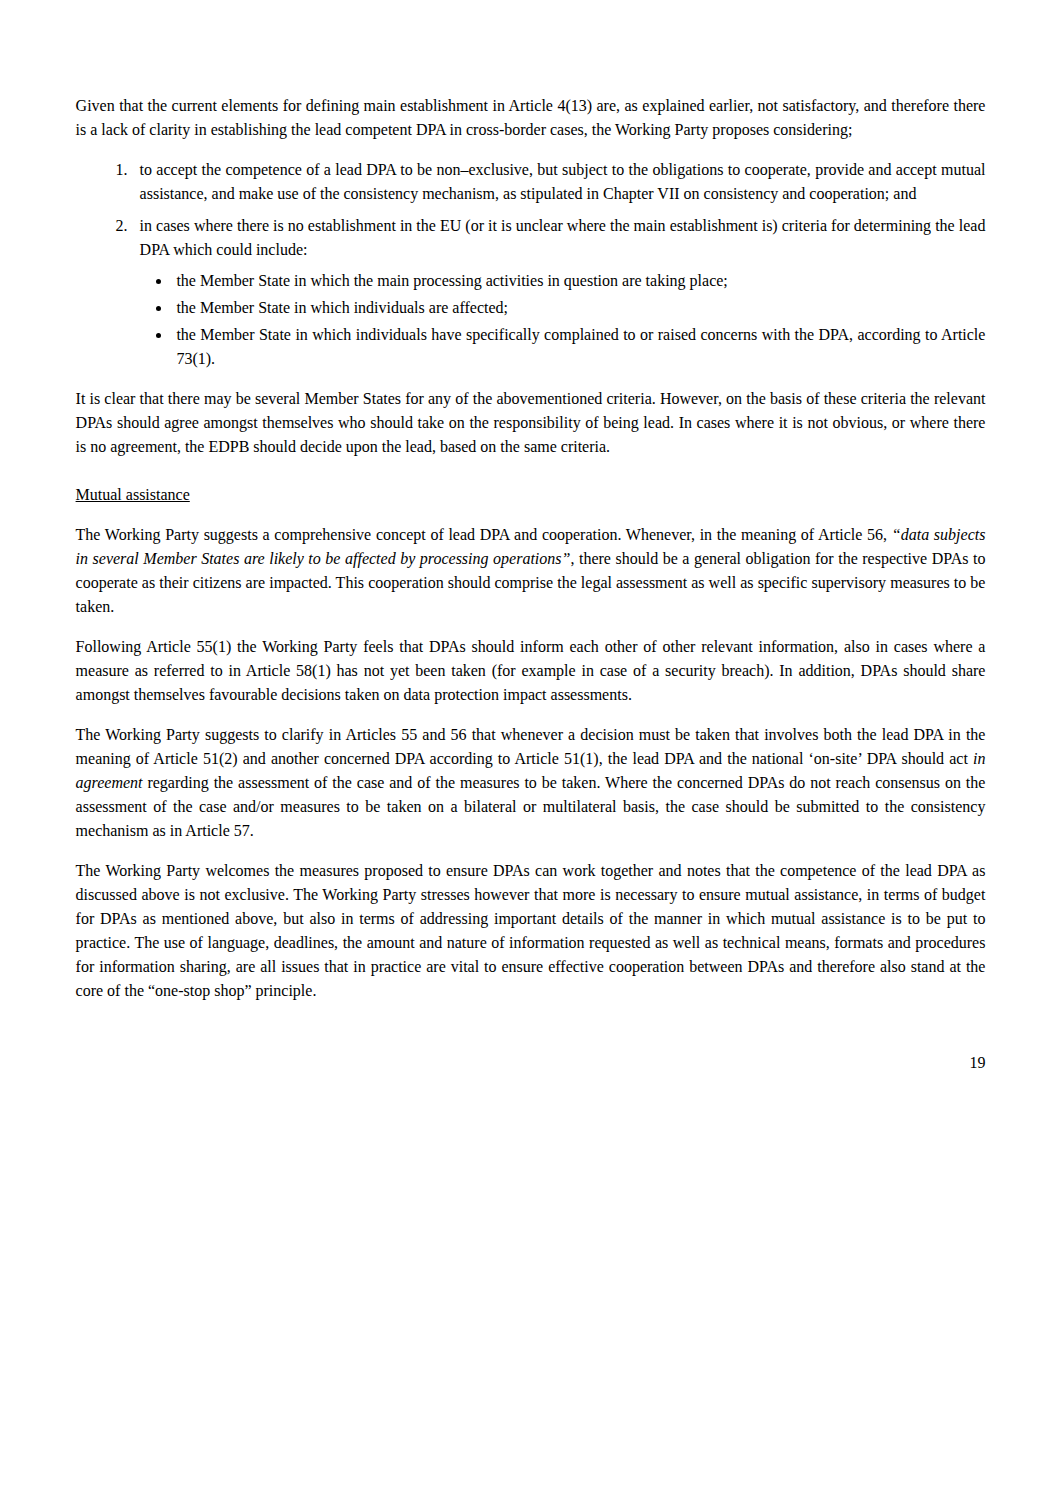Given that the current elements for defining main establishment in Article 4(13) are, as explained earlier, not satisfactory, and therefore there is a lack of clarity in establishing the lead competent DPA in cross-border cases, the Working Party proposes considering;
to accept the competence of a lead DPA to be non–exclusive, but subject to the obligations to cooperate, provide and accept mutual assistance, and make use of the consistency mechanism, as stipulated in Chapter VII on consistency and cooperation; and
in cases where there is no establishment in the EU (or it is unclear where the main establishment is) criteria for determining the lead DPA which could include:
the Member State in which the main processing activities in question are taking place;
the Member State in which individuals are affected;
the Member State in which individuals have specifically complained to or raised concerns with the DPA, according to Article 73(1).
It is clear that there may be several Member States for any of the abovementioned criteria. However, on the basis of these criteria the relevant DPAs should agree amongst themselves who should take on the responsibility of being lead. In cases where it is not obvious, or where there is no agreement, the EDPB should decide upon the lead, based on the same criteria.
Mutual assistance
The Working Party suggests a comprehensive concept of lead DPA and cooperation. Whenever, in the meaning of Article 56, “data subjects in several Member States are likely to be affected by processing operations”, there should be a general obligation for the respective DPAs to cooperate as their citizens are impacted. This cooperation should comprise the legal assessment as well as specific supervisory measures to be taken.
Following Article 55(1) the Working Party feels that DPAs should inform each other of other relevant information, also in cases where a measure as referred to in Article 58(1) has not yet been taken (for example in case of a security breach). In addition, DPAs should share amongst themselves favourable decisions taken on data protection impact assessments.
The Working Party suggests to clarify in Articles 55 and 56 that whenever a decision must be taken that involves both the lead DPA in the meaning of Article 51(2) and another concerned DPA according to Article 51(1), the lead DPA and the national ‘on-site’ DPA should act in agreement regarding the assessment of the case and of the measures to be taken. Where the concerned DPAs do not reach consensus on the assessment of the case and/or measures to be taken on a bilateral or multilateral basis, the case should be submitted to the consistency mechanism as in Article 57.
The Working Party welcomes the measures proposed to ensure DPAs can work together and notes that the competence of the lead DPA as discussed above is not exclusive. The Working Party stresses however that more is necessary to ensure mutual assistance, in terms of budget for DPAs as mentioned above, but also in terms of addressing important details of the manner in which mutual assistance is to be put to practice. The use of language, deadlines, the amount and nature of information requested as well as technical means, formats and procedures for information sharing, are all issues that in practice are vital to ensure effective cooperation between DPAs and therefore also stand at the core of the “one-stop shop” principle.
19